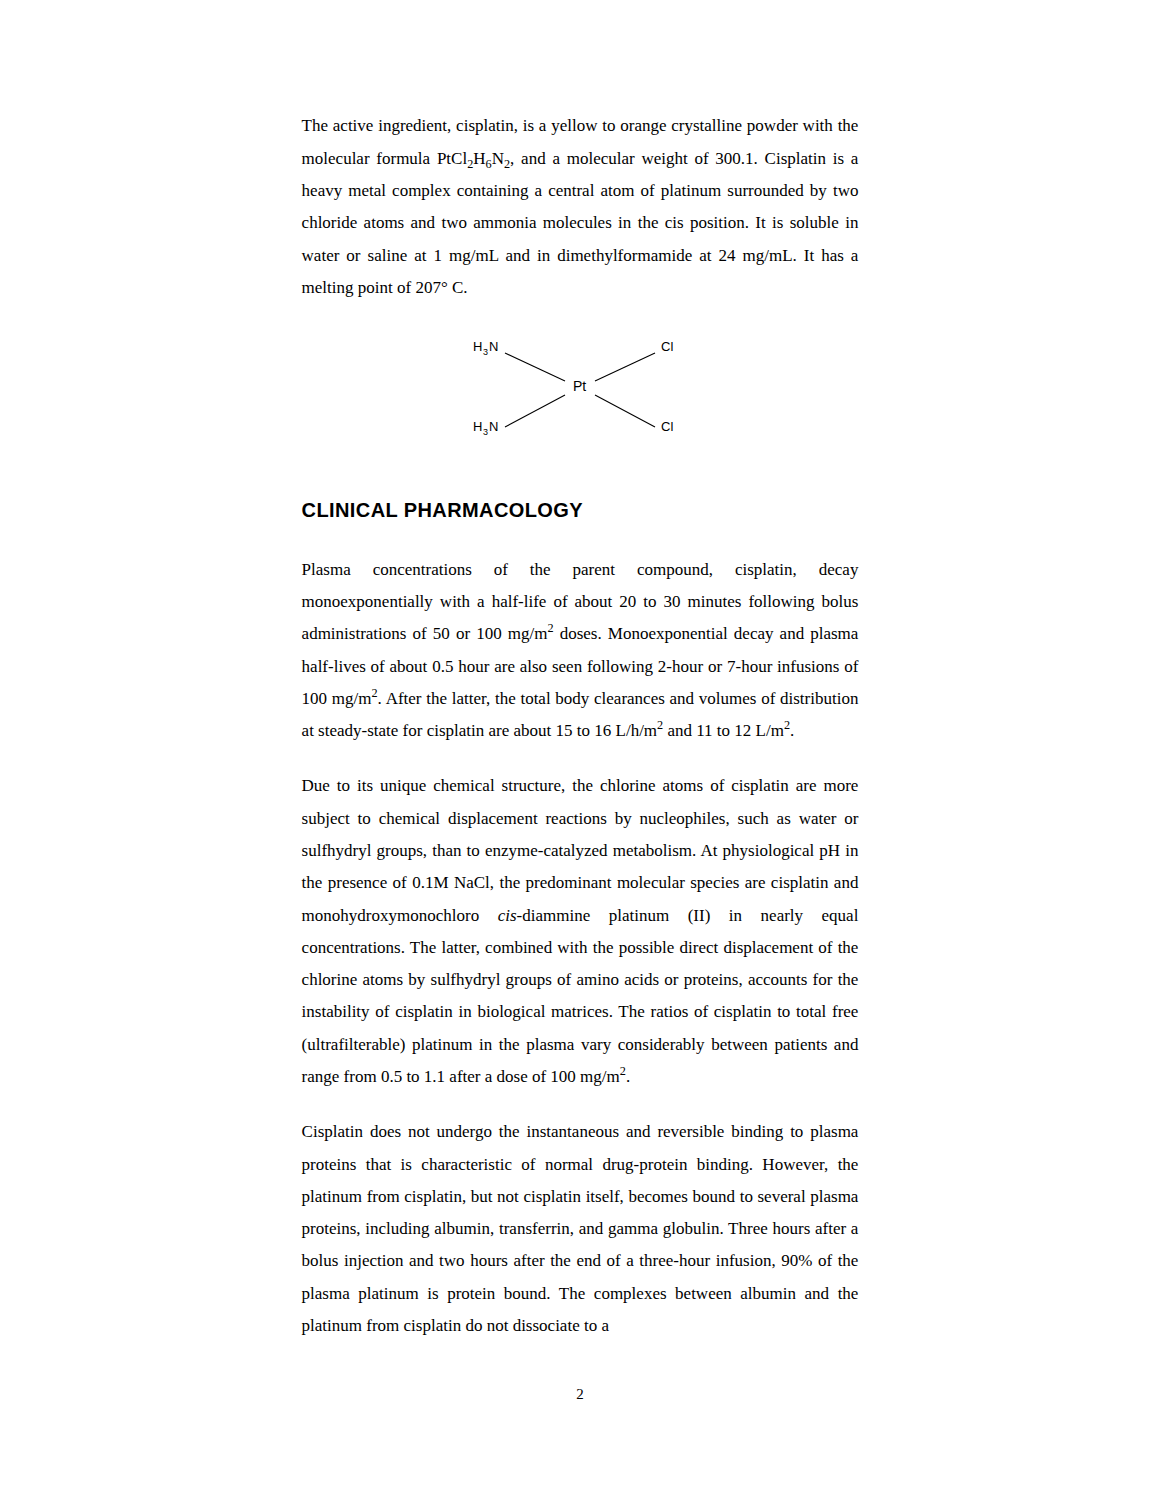The active ingredient, cisplatin, is a yellow to orange crystalline powder with the molecular formula PtCl2H6N2, and a molecular weight of 300.1. Cisplatin is a heavy metal complex containing a central atom of platinum surrounded by two chloride atoms and two ammonia molecules in the cis position. It is soluble in water or saline at 1 mg/mL and in dimethylformamide at 24 mg/mL. It has a melting point of 207° C.
H 3 N H 3 N Pt Cl Cl
CLINICAL PHARMACOLOGY
Plasma concentrations of the parent compound, cisplatin, decay monoexponentially with a half-life of about 20 to 30 minutes following bolus administrations of 50 or 100 mg/m2 doses. Monoexponential decay and plasma half-lives of about 0.5 hour are also seen following 2-hour or 7-hour infusions of 100 mg/m2. After the latter, the total body clearances and volumes of distribution at steady-state for cisplatin are about 15 to 16 L/h/m2 and 11 to 12 L/m2.
Due to its unique chemical structure, the chlorine atoms of cisplatin are more subject to chemical displacement reactions by nucleophiles, such as water or sulfhydryl groups, than to enzyme-catalyzed metabolism. At physiological pH in the presence of 0.1M NaCl, the predominant molecular species are cisplatin and monohydroxymonochloro cis-diammine platinum (II) in nearly equal concentrations. The latter, combined with the possible direct displacement of the chlorine atoms by sulfhydryl groups of amino acids or proteins, accounts for the instability of cisplatin in biological matrices. The ratios of cisplatin to total free (ultrafilterable) platinum in the plasma vary considerably between patients and range from 0.5 to 1.1 after a dose of 100 mg/m2.
Cisplatin does not undergo the instantaneous and reversible binding to plasma proteins that is characteristic of normal drug-protein binding. However, the platinum from cisplatin, but not cisplatin itself, becomes bound to several plasma proteins, including albumin, transferrin, and gamma globulin. Three hours after a bolus injection and two hours after the end of a three-hour infusion, 90% of the plasma platinum is protein bound. The complexes between albumin and the platinum from cisplatin do not dissociate to a
2